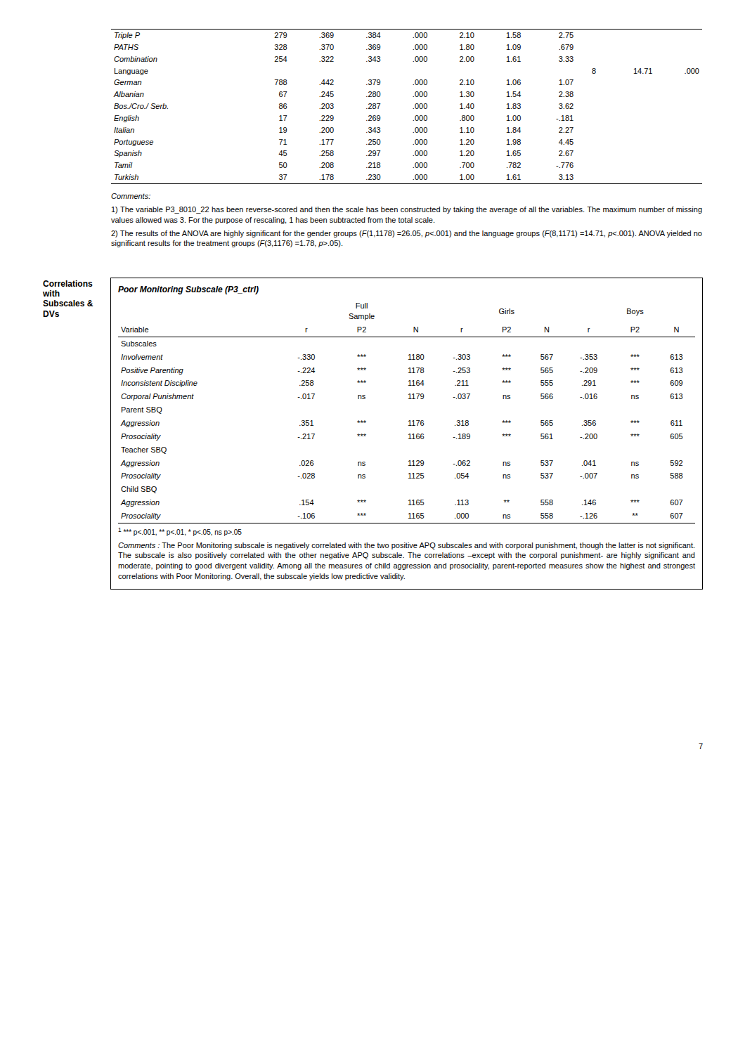| | / Triple P / 279 / .369 / .384 / .000 / 2.10 / 1.58 / 2.75 / / / / / PATHS / 328 / .370 / .369 / .000 / 1.80 / 1.09 / .679 / / / / / Combination / 254 / .322 / .343 / .000 / 2.00 / 1.61 / 3.33 / / / / / Language / / / / / / / / 8 / 14.71 / .000 / / German / 788 / .442 / .379 / .000 / 2.10 / 1.06 / 1.07 / / / / / Albanian / 67 / .245 / .280 / .000 / 1.30 / 1.54 / 2.38 / / / / / Bos./Cro./ Serb. / 86 / .203 / .287 / .000 / 1.40 / 1.83 / 3.62 / / / / / English / 17 / .229 / .269 / .000 / .800 / 1.00 / -.181 / / / / / Italian / 19 / .200 / .343 / .000 / 1.10 / 1.84 / 2.27 / / / / / Portuguese / 71 / .177 / .250 / .000 / 1.20 / 1.98 / 4.45 / / / / / Spanish / 45 / .258 / .297 / .000 / 1.20 / 1.65 / 2.67 / / / / / Tamil / 50 / .208 / .218 / .000 / .700 / .782 / -.776 / / / / / Turkish / 37 / .178 / .230 / .000 / 1.00 / 1.61 / 3.13 / / / / Comments: 1) The variable P3_8010_22 has been reverse-scored and then the scale has been constructed by taking the average of all the variables. The maximum number of missing values allowed was 3. For the purpose of rescaling, 1 has been subtracted from the total scale. 2) The results of the ANOVA are highly significant for the gender groups ( F (1,1178) =26.05, p <.001) and the language groups ( F (8,1171) =14.71, p <.001). ANOVA yielded no significant results for the treatment groups ( F (3,1176) =1.78, p >.05). |
| Correlations with Subscales & DVs | Poor Monitoring Subscale (P3_ctrl) / / / Full Sample / / / Girls / / / Boys / / / --- / --- / --- / --- / --- / --- / --- / --- / --- / --- / / Variable / r / P2 / N / r / P2 / N / r / P2 / N / / Subscales / / / / / / / / / / / Involvement / -.330 / *** / 1180 / -.303 / *** / 567 / -.353 / *** / 613 / / Positive Parenting / -.224 / *** / 1178 / -.253 / *** / 565 / -.209 / *** / 613 / / Inconsistent Discipline / .258 / *** / 1164 / .211 / *** / 555 / .291 / *** / 609 / / Corporal Punishment / -.017 / ns / 1179 / -.037 / ns / 566 / -.016 / ns / 613 / / Parent SBQ / / / / / / / / / / / Aggression / .351 / *** / 1176 / .318 / *** / 565 / .356 / *** / 611 / / Prosociality / -.217 / *** / 1166 / -.189 / *** / 561 / -.200 / *** / 605 / / Teacher SBQ / / / / / / / / / / / Aggression / .026 / ns / 1129 / -.062 / ns / 537 / .041 / ns / 592 / / Prosociality / -.028 / ns / 1125 / .054 / ns / 537 / -.007 / ns / 588 / / Child SBQ / / / / / / / / / / / Aggression / .154 / *** / 1165 / .113 / ** / 558 / .146 / *** / 607 / / Prosociality / -.106 / *** / 1165 / .000 / ns / 558 / -.126 / ** / 607 / 1 *** p<.001, ** p<.01, * p<.05, ns p>.05 Comments : The Poor Monitoring subscale is negatively correlated with the two positive APQ subscales and with corporal punishment, though the latter is not significant. The subscale is also positively correlated with the other negative APQ subscale. The correlations –except with the corporal punishment- are highly significant and moderate, pointing to good divergent validity. Among all the measures of child aggression and prosociality, parent-reported measures show the highest and strongest correlations with Poor Monitoring. Overall, the subscale yields low predictive validity. |
7